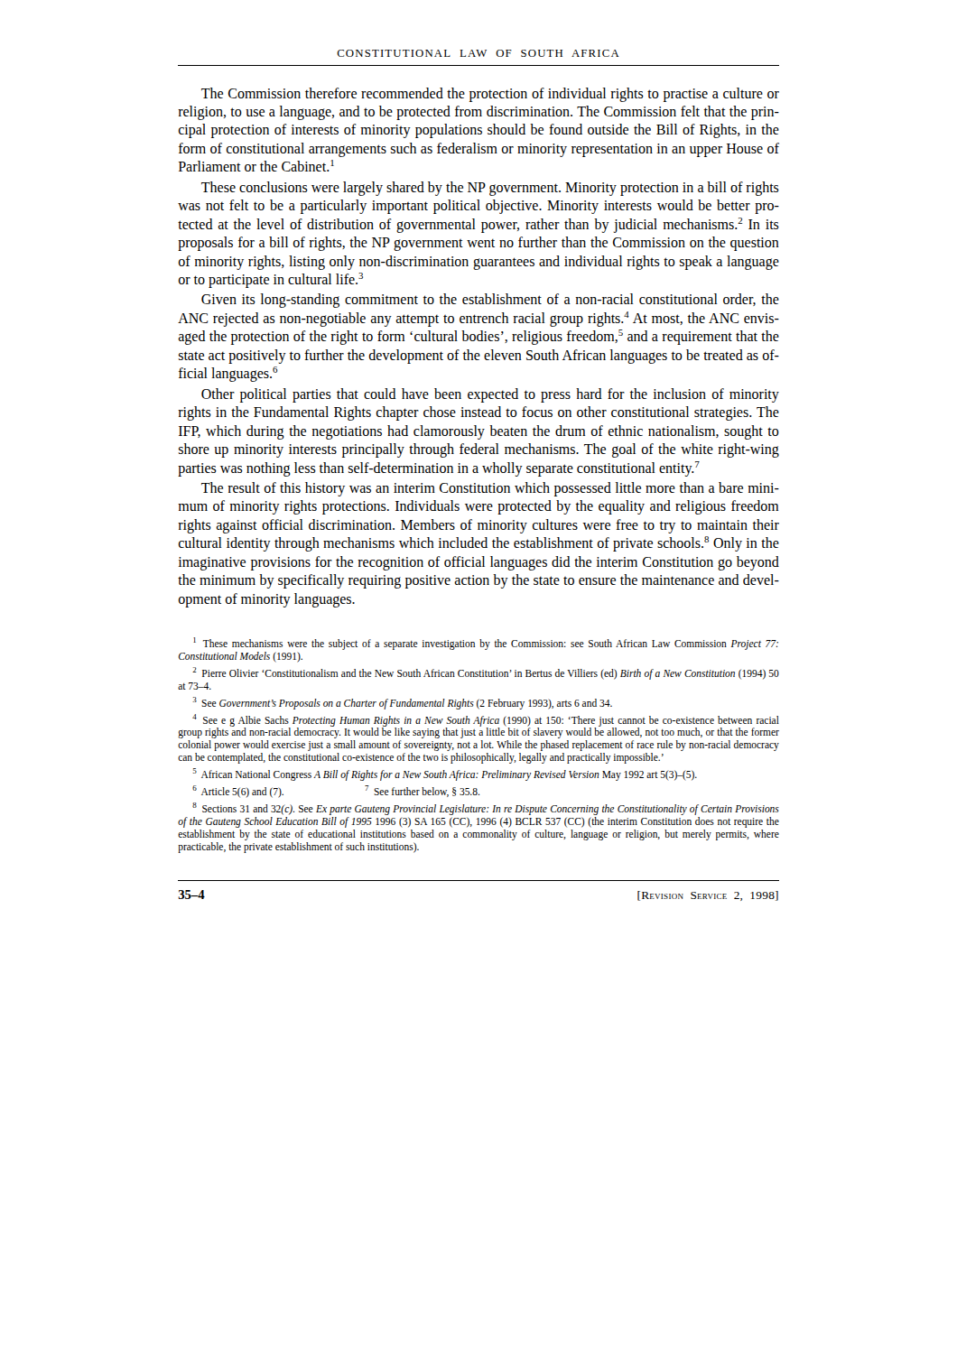Constitutional Law of South Africa
The Commission therefore recommended the protection of individual rights to practise a culture or religion, to use a language, and to be protected from discrimination. The Commission felt that the principal protection of interests of minority populations should be found outside the Bill of Rights, in the form of constitutional arrangements such as federalism or minority representation in an upper House of Parliament or the Cabinet.1
These conclusions were largely shared by the NP government. Minority protection in a bill of rights was not felt to be a particularly important political objective. Minority interests would be better protected at the level of distribution of governmental power, rather than by judicial mechanisms.2 In its proposals for a bill of rights, the NP government went no further than the Commission on the question of minority rights, listing only non-discrimination guarantees and individual rights to speak a language or to participate in cultural life.3
Given its long-standing commitment to the establishment of a non-racial constitutional order, the ANC rejected as non-negotiable any attempt to entrench racial group rights.4 At most, the ANC envisaged the protection of the right to form ‘cultural bodies’, religious freedom,5 and a requirement that the state act positively to further the development of the eleven South African languages to be treated as official languages.6
Other political parties that could have been expected to press hard for the inclusion of minority rights in the Fundamental Rights chapter chose instead to focus on other constitutional strategies. The IFP, which during the negotiations had clamorously beaten the drum of ethnic nationalism, sought to shore up minority interests principally through federal mechanisms. The goal of the white right-wing parties was nothing less than self-determination in a wholly separate constitutional entity.7
The result of this history was an interim Constitution which possessed little more than a bare minimum of minority rights protections. Individuals were protected by the equality and religious freedom rights against official discrimination. Members of minority cultures were free to try to maintain their cultural identity through mechanisms which included the establishment of private schools.8 Only in the imaginative provisions for the recognition of official languages did the interim Constitution go beyond the minimum by specifically requiring positive action by the state to ensure the maintenance and development of minority languages.
1 These mechanisms were the subject of a separate investigation by the Commission: see South African Law Commission Project 77: Constitutional Models (1991).
2 Pierre Olivier ‘Constitutionalism and the New South African Constitution’ in Bertus de Villiers (ed) Birth of a New Constitution (1994) 50 at 73–4.
3 See Government’s Proposals on a Charter of Fundamental Rights (2 February 1993), arts 6 and 34.
4 See e g Albie Sachs Protecting Human Rights in a New South Africa (1990) at 150: ‘There just cannot be co-existence between racial group rights and non-racial democracy. It would be like saying that just a little bit of slavery would be allowed, not too much, or that the former colonial power would exercise just a small amount of sovereignty, not a lot. While the phased replacement of race rule by non-racial democracy can be contemplated, the constitutional co-existence of the two is philosophically, legally and practically impossible.’
5 African National Congress A Bill of Rights for a New South Africa: Preliminary Revised Version May 1992 art 5(3)–(5).
6 Article 5(6) and (7).
7 See further below, § 35.8.
8 Sections 31 and 32(c). See Ex parte Gauteng Provincial Legislature: In re Dispute Concerning the Constitutionality of Certain Provisions of the Gauteng School Education Bill of 1995 1996 (3) SA 165 (CC), 1996 (4) BCLR 537 (CC) (the interim Constitution does not require the establishment by the state of educational institutions based on a commonality of culture, language or religion, but merely permits, where practicable, the private establishment of such institutions).
35–4 [Revision Service 2, 1998]